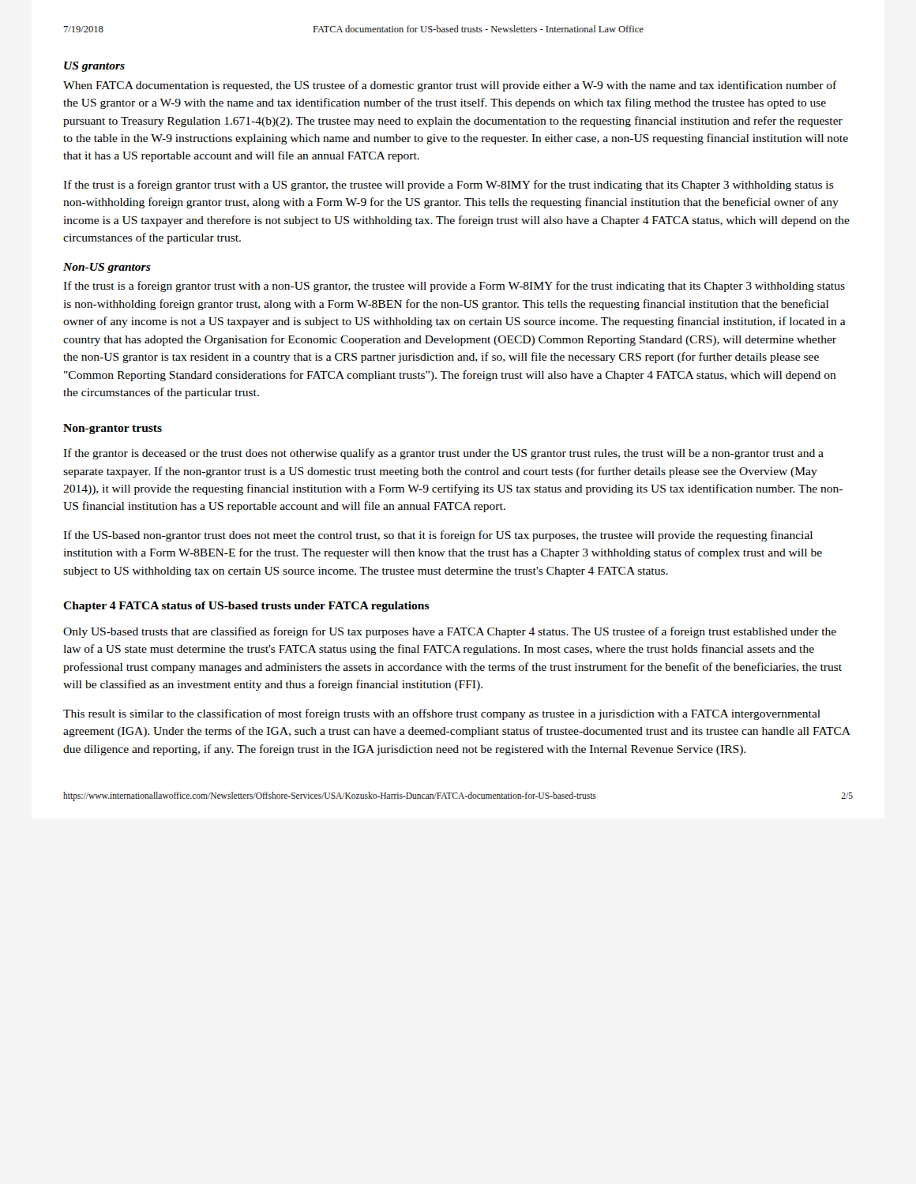7/19/2018 FATCA documentation for US-based trusts - Newsletters - International Law Office
US grantors
When FATCA documentation is requested, the US trustee of a domestic grantor trust will provide either a W-9 with the name and tax identification number of the US grantor or a W-9 with the name and tax identification number of the trust itself. This depends on which tax filing method the trustee has opted to use pursuant to Treasury Regulation 1.671-4(b)(2). The trustee may need to explain the documentation to the requesting financial institution and refer the requester to the table in the W-9 instructions explaining which name and number to give to the requester. In either case, a non-US requesting financial institution will note that it has a US reportable account and will file an annual FATCA report.
If the trust is a foreign grantor trust with a US grantor, the trustee will provide a Form W-8IMY for the trust indicating that its Chapter 3 withholding status is non-withholding foreign grantor trust, along with a Form W-9 for the US grantor. This tells the requesting financial institution that the beneficial owner of any income is a US taxpayer and therefore is not subject to US withholding tax. The foreign trust will also have a Chapter 4 FATCA status, which will depend on the circumstances of the particular trust.
Non-US grantors
If the trust is a foreign grantor trust with a non-US grantor, the trustee will provide a Form W-8IMY for the trust indicating that its Chapter 3 withholding status is non-withholding foreign grantor trust, along with a Form W-8BEN for the non-US grantor. This tells the requesting financial institution that the beneficial owner of any income is not a US taxpayer and is subject to US withholding tax on certain US source income. The requesting financial institution, if located in a country that has adopted the Organisation for Economic Cooperation and Development (OECD) Common Reporting Standard (CRS), will determine whether the non-US grantor is tax resident in a country that is a CRS partner jurisdiction and, if so, will file the necessary CRS report (for further details please see "Common Reporting Standard considerations for FATCA compliant trusts"). The foreign trust will also have a Chapter 4 FATCA status, which will depend on the circumstances of the particular trust.
Non-grantor trusts
If the grantor is deceased or the trust does not otherwise qualify as a grantor trust under the US grantor trust rules, the trust will be a non-grantor trust and a separate taxpayer. If the non-grantor trust is a US domestic trust meeting both the control and court tests (for further details please see the Overview (May 2014)), it will provide the requesting financial institution with a Form W-9 certifying its US tax status and providing its US tax identification number. The non-US financial institution has a US reportable account and will file an annual FATCA report.
If the US-based non-grantor trust does not meet the control trust, so that it is foreign for US tax purposes, the trustee will provide the requesting financial institution with a Form W-8BEN-E for the trust. The requester will then know that the trust has a Chapter 3 withholding status of complex trust and will be subject to US withholding tax on certain US source income. The trustee must determine the trust's Chapter 4 FATCA status.
Chapter 4 FATCA status of US-based trusts under FATCA regulations
Only US-based trusts that are classified as foreign for US tax purposes have a FATCA Chapter 4 status. The US trustee of a foreign trust established under the law of a US state must determine the trust's FATCA status using the final FATCA regulations. In most cases, where the trust holds financial assets and the professional trust company manages and administers the assets in accordance with the terms of the trust instrument for the benefit of the beneficiaries, the trust will be classified as an investment entity and thus a foreign financial institution (FFI).
This result is similar to the classification of most foreign trusts with an offshore trust company as trustee in a jurisdiction with a FATCA intergovernmental agreement (IGA). Under the terms of the IGA, such a trust can have a deemed-compliant status of trustee-documented trust and its trustee can handle all FATCA due diligence and reporting, if any. The foreign trust in the IGA jurisdiction need not be registered with the Internal Revenue Service (IRS).
https://www.internationallawoffice.com/Newsletters/Offshore-Services/USA/Kozusko-Harris-Duncan/FATCA-documentation-for-US-based-trusts 2/5